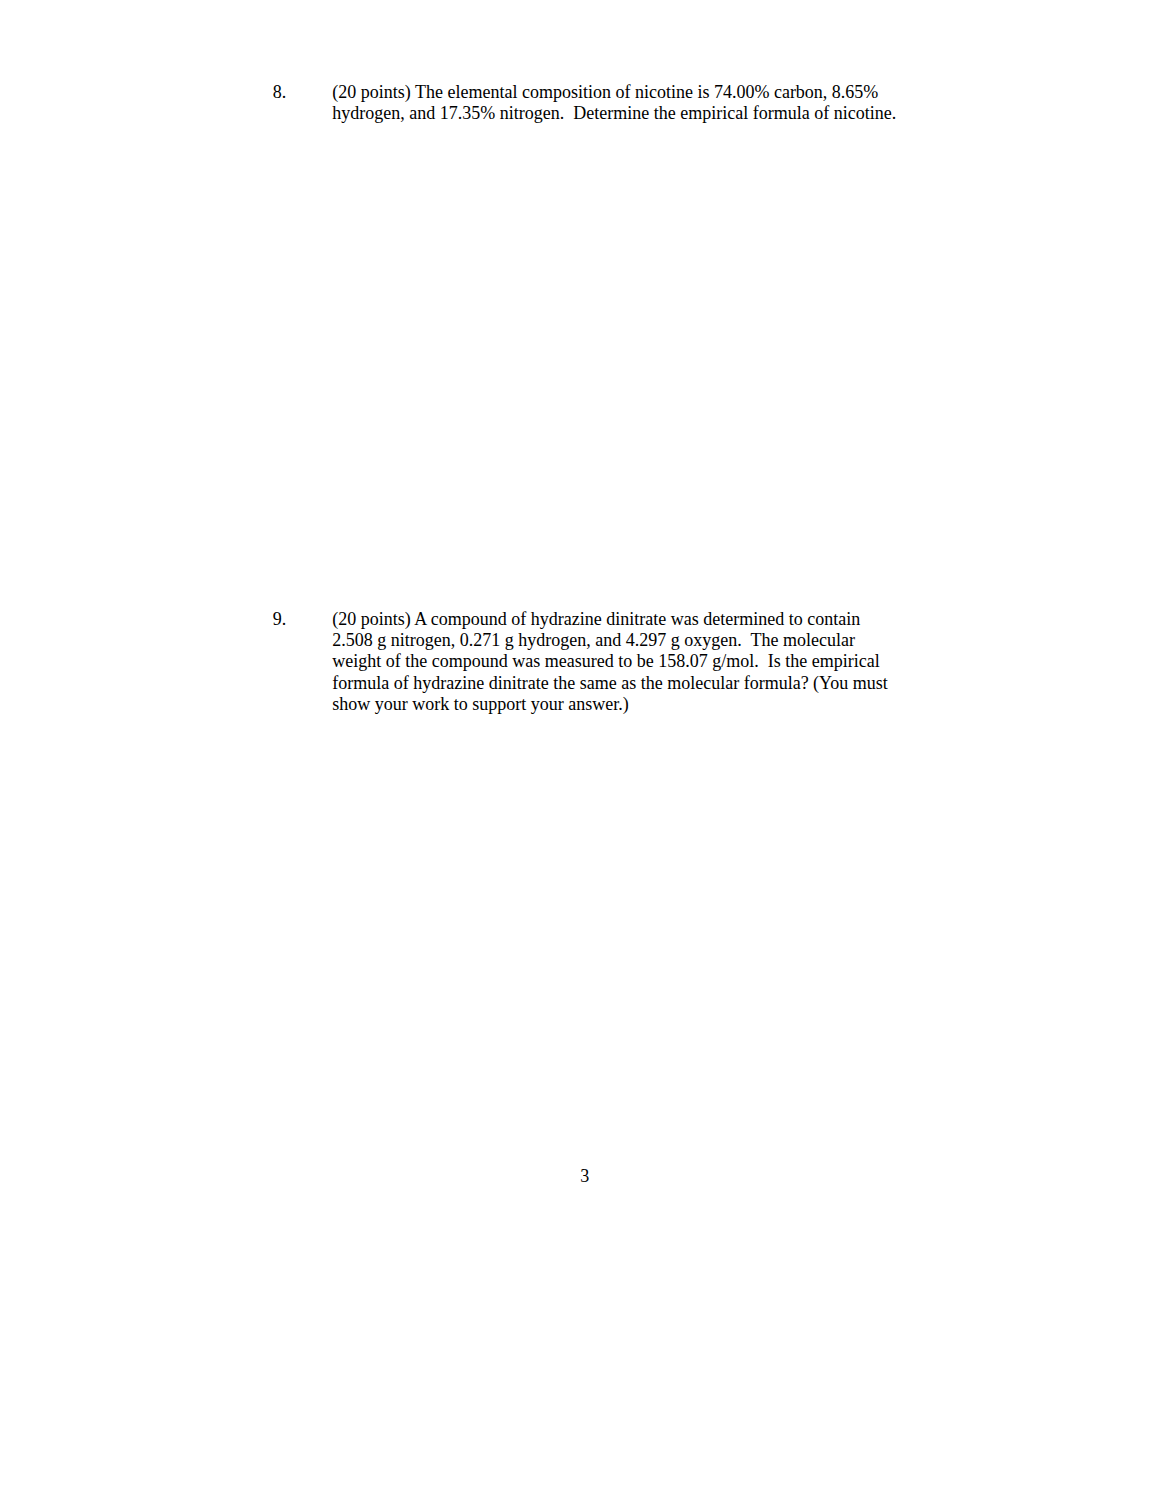8.
(20 points) The elemental composition of nicotine is 74.00% carbon, 8.65% hydrogen, and 17.35% nitrogen. Determine the empirical formula of nicotine.
9.
(20 points) A compound of hydrazine dinitrate was determined to contain 2.508 g nitrogen, 0.271 g hydrogen, and 4.297 g oxygen. The molecular weight of the compound was measured to be 158.07 g/mol. Is the empirical formula of hydrazine dinitrate the same as the molecular formula? (You must show your work to support your answer.)
3